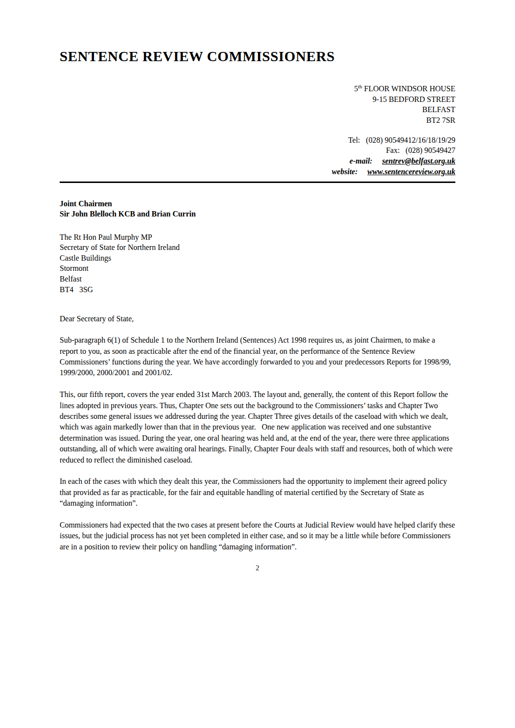SENTENCE REVIEW COMMISSIONERS
5th FLOOR WINDSOR HOUSE
9-15 BEDFORD STREET
BELFAST
BT2 7SR
Tel: (028) 90549412/16/18/19/29
Fax: (028) 90549427
e-mail: sentrev@belfast.org.uk
website: www.sentencereview.org.uk
Joint Chairmen
Sir John Blelloch KCB and Brian Currin
The Rt Hon Paul Murphy MP
Secretary of State for Northern Ireland
Castle Buildings
Stormont
Belfast
BT4 3SG
Dear Secretary of State,
Sub-paragraph 6(1) of Schedule 1 to the Northern Ireland (Sentences) Act 1998 requires us, as joint Chairmen, to make a report to you, as soon as practicable after the end of the financial year, on the performance of the Sentence Review Commissioners’ functions during the year. We have accordingly forwarded to you and your predecessors Reports for 1998/99, 1999/2000, 2000/2001 and 2001/02.
This, our fifth report, covers the year ended 31st March 2003. The layout and, generally, the content of this Report follow the lines adopted in previous years. Thus, Chapter One sets out the background to the Commissioners’ tasks and Chapter Two describes some general issues we addressed during the year. Chapter Three gives details of the caseload with which we dealt, which was again markedly lower than that in the previous year. One new application was received and one substantive determination was issued. During the year, one oral hearing was held and, at the end of the year, there were three applications outstanding, all of which were awaiting oral hearings. Finally, Chapter Four deals with staff and resources, both of which were reduced to reflect the diminished caseload.
In each of the cases with which they dealt this year, the Commissioners had the opportunity to implement their agreed policy that provided as far as practicable, for the fair and equitable handling of material certified by the Secretary of State as “damaging information”.
Commissioners had expected that the two cases at present before the Courts at Judicial Review would have helped clarify these issues, but the judicial process has not yet been completed in either case, and so it may be a little while before Commissioners are in a position to review their policy on handling “damaging information”.
2